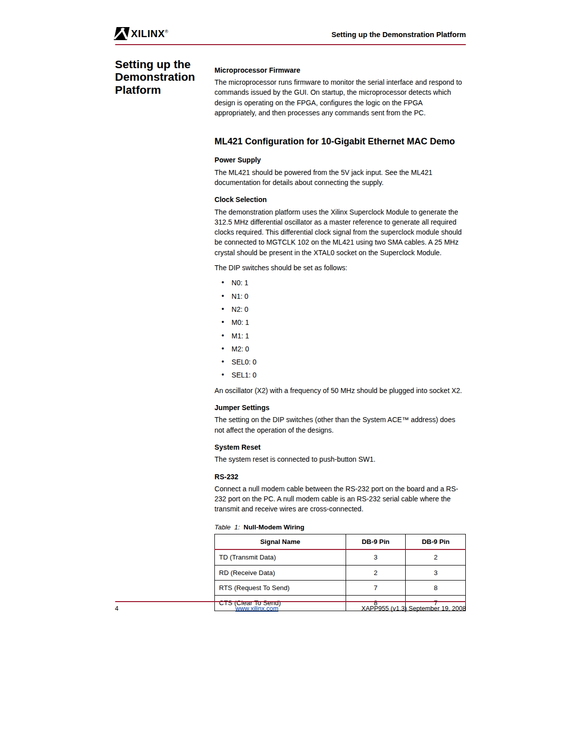XILINX®
Setting up the Demonstration Platform
Setting up the Demonstration Platform
Microprocessor Firmware
The microprocessor runs firmware to monitor the serial interface and respond to commands issued by the GUI. On startup, the microprocessor detects which design is operating on the FPGA, configures the logic on the FPGA appropriately, and then processes any commands sent from the PC.
ML421 Configuration for 10-Gigabit Ethernet MAC Demo
Power Supply
The ML421 should be powered from the 5V jack input. See the ML421 documentation for details about connecting the supply.
Clock Selection
The demonstration platform uses the Xilinx Superclock Module to generate the 312.5 MHz differential oscillator as a master reference to generate all required clocks required. This differential clock signal from the superclock module should be connected to MGTCLK 102 on the ML421 using two SMA cables. A 25 MHz crystal should be present in the XTAL0 socket on the Superclock Module.
The DIP switches should be set as follows:
N0: 1
N1: 0
N2: 0
M0: 1
M1: 1
M2: 0
SEL0: 0
SEL1: 0
An oscillator (X2) with a frequency of 50 MHz should be plugged into socket X2.
Jumper Settings
The setting on the DIP switches (other than the System ACE™ address) does not affect the operation of the designs.
System Reset
The system reset is connected to push-button SW1.
RS-232
Connect a null modem cable between the RS-232 port on the board and a RS-232 port on the PC. A null modem cable is an RS-232 serial cable where the transmit and receive wires are cross-connected.
Table 1: Null-Modem Wiring
| Signal Name | DB-9 Pin | DB-9 Pin |
| --- | --- | --- |
| TD (Transmit Data) | 3 | 2 |
| RD (Receive Data) | 2 | 3 |
| RTS (Request To Send) | 7 | 8 |
| CTS (Clear To Send) | 8 | 7 |
4
www.xilinx.com
XAPP955 (v1.3) September 19, 2008